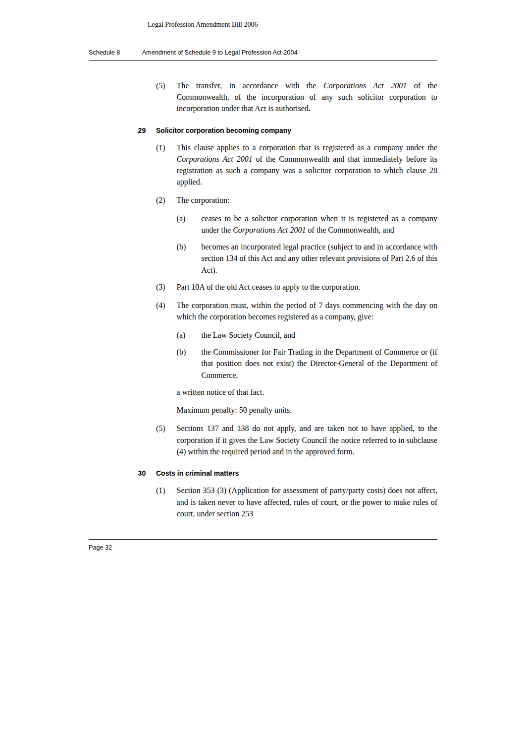Legal Profession Amendment Bill 2006
Schedule 8
Amendment of Schedule 9 to Legal Profession Act 2004
(5)
The transfer, in accordance with the Corporations Act 2001 of the Commonwealth, of the incorporation of any such solicitor corporation to incorporation under that Act is authorised.
29
Solicitor corporation becoming company
(1)
This clause applies to a corporation that is registered as a company under the Corporations Act 2001 of the Commonwealth and that immediately before its registration as such a company was a solicitor corporation to which clause 28 applied.
(2)
The corporation:
(a)
ceases to be a solicitor corporation when it is registered as a company under the Corporations Act 2001 of the Commonwealth, and
(b)
becomes an incorporated legal practice (subject to and in accordance with section 134 of this Act and any other relevant provisions of Part 2.6 of this Act).
(3)
Part 10A of the old Act ceases to apply to the corporation.
(4)
The corporation must, within the period of 7 days commencing with the day on which the corporation becomes registered as a company, give:
(a)
the Law Society Council, and
(b)
the Commissioner for Fair Trading in the Department of Commerce or (if that position does not exist) the Director-General of the Department of Commerce,
a written notice of that fact.
Maximum penalty: 50 penalty units.
(5)
Sections 137 and 138 do not apply, and are taken not to have applied, to the corporation if it gives the Law Society Council the notice referred to in subclause (4) within the required period and in the approved form.
30
Costs in criminal matters
(1)
Section 353 (3) (Application for assessment of party/party costs) does not affect, and is taken never to have affected, rules of court, or the power to make rules of court, under section 253
Page 32